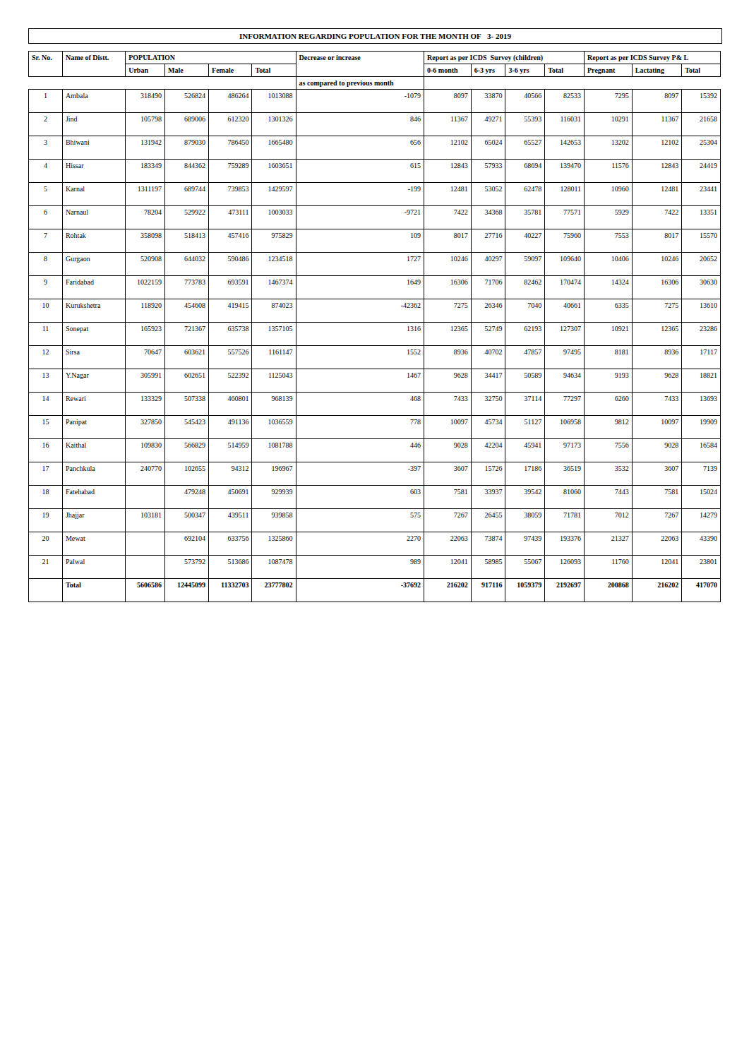INFORMATION REGARDING POPULATION FOR THE MONTH OF 3- 2019
| Sr. No. | Name of Distt. | POPULATION | Decrease or increase | Report as per ICDS Survey (children) | Report as per ICDS Survey P& L |
| --- | --- | --- | --- | --- | --- |
| Urban | Male | Female | Total | 0-6 month | 6-3 yrs | 3-6 yrs | Total | Pregnant | Lactating | Total |
| | | | | | | as compared to previous month | | | | | | | |
| 1 | Ambala | 318490 | 526824 | 486264 | 1013088 | -1079 | 8097 | 33870 | 40566 | 82533 | 7295 | 8097 | 15392 |
| 2 | Jind | 105798 | 689006 | 612320 | 1301326 | 846 | 11367 | 49271 | 55393 | 116031 | 10291 | 11367 | 21658 |
| 3 | Bhiwani | 131942 | 879030 | 786450 | 1665480 | 656 | 12102 | 65024 | 65527 | 142653 | 13202 | 12102 | 25304 |
| 4 | Hissar | 183349 | 844362 | 759289 | 1603651 | 615 | 12843 | 57933 | 68694 | 139470 | 11576 | 12843 | 24419 |
| 5 | Karnal | 1311197 | 689744 | 739853 | 1429597 | -199 | 12481 | 53052 | 62478 | 128011 | 10960 | 12481 | 23441 |
| 6 | Narnaul | 78204 | 529922 | 473111 | 1003033 | -9721 | 7422 | 34368 | 35781 | 77571 | 5929 | 7422 | 13351 |
| 7 | Rohtak | 358098 | 518413 | 457416 | 975829 | 109 | 8017 | 27716 | 40227 | 75960 | 7553 | 8017 | 15570 |
| 8 | Gurgaon | 520908 | 644032 | 590486 | 1234518 | 1727 | 10246 | 40297 | 59097 | 109640 | 10406 | 10246 | 20652 |
| 9 | Faridabad | 1022159 | 773783 | 693591 | 1467374 | 1649 | 16306 | 71706 | 82462 | 170474 | 14324 | 16306 | 30630 |
| 10 | Kurukshetra | 118920 | 454608 | 419415 | 874023 | -42362 | 7275 | 26346 | 7040 | 40661 | 6335 | 7275 | 13610 |
| 11 | Sonepat | 165923 | 721367 | 635738 | 1357105 | 1316 | 12365 | 52749 | 62193 | 127307 | 10921 | 12365 | 23286 |
| 12 | Sirsa | 70647 | 603621 | 557526 | 1161147 | 1552 | 8936 | 40702 | 47857 | 97495 | 8181 | 8936 | 17117 |
| 13 | Y.Nagar | 305991 | 602651 | 522392 | 1125043 | 1467 | 9628 | 34417 | 50589 | 94634 | 9193 | 9628 | 18821 |
| 14 | Rewari | 133329 | 507338 | 460801 | 968139 | 468 | 7433 | 32750 | 37114 | 77297 | 6260 | 7433 | 13693 |
| 15 | Panipat | 327850 | 545423 | 491136 | 1036559 | 778 | 10097 | 45734 | 51127 | 106958 | 9812 | 10097 | 19909 |
| 16 | Kaithal | 109830 | 566829 | 514959 | 1081788 | 446 | 9028 | 42204 | 45941 | 97173 | 7556 | 9028 | 16584 |
| 17 | Panchkula | 240770 | 102655 | 94312 | 196967 | -397 | 3607 | 15726 | 17186 | 36519 | 3532 | 3607 | 7139 |
| 18 | Fatehabad | | 479248 | 450691 | 929939 | 603 | 7581 | 33937 | 39542 | 81060 | 7443 | 7581 | 15024 |
| 19 | Jhajjar | 103181 | 500347 | 439511 | 939858 | 575 | 7267 | 26455 | 38059 | 71781 | 7012 | 7267 | 14279 |
| 20 | Mewat | | 692104 | 633756 | 1325860 | 2270 | 22063 | 73874 | 97439 | 193376 | 21327 | 22063 | 43390 |
| 21 | Palwal | | 573792 | 513686 | 1087478 | 989 | 12041 | 58985 | 55067 | 126093 | 11760 | 12041 | 23801 |
| | Total | 5606586 | 12445099 | 11332703 | 23777802 | -37692 | 216202 | 917116 | 1059379 | 2192697 | 200868 | 216202 | 417070 |